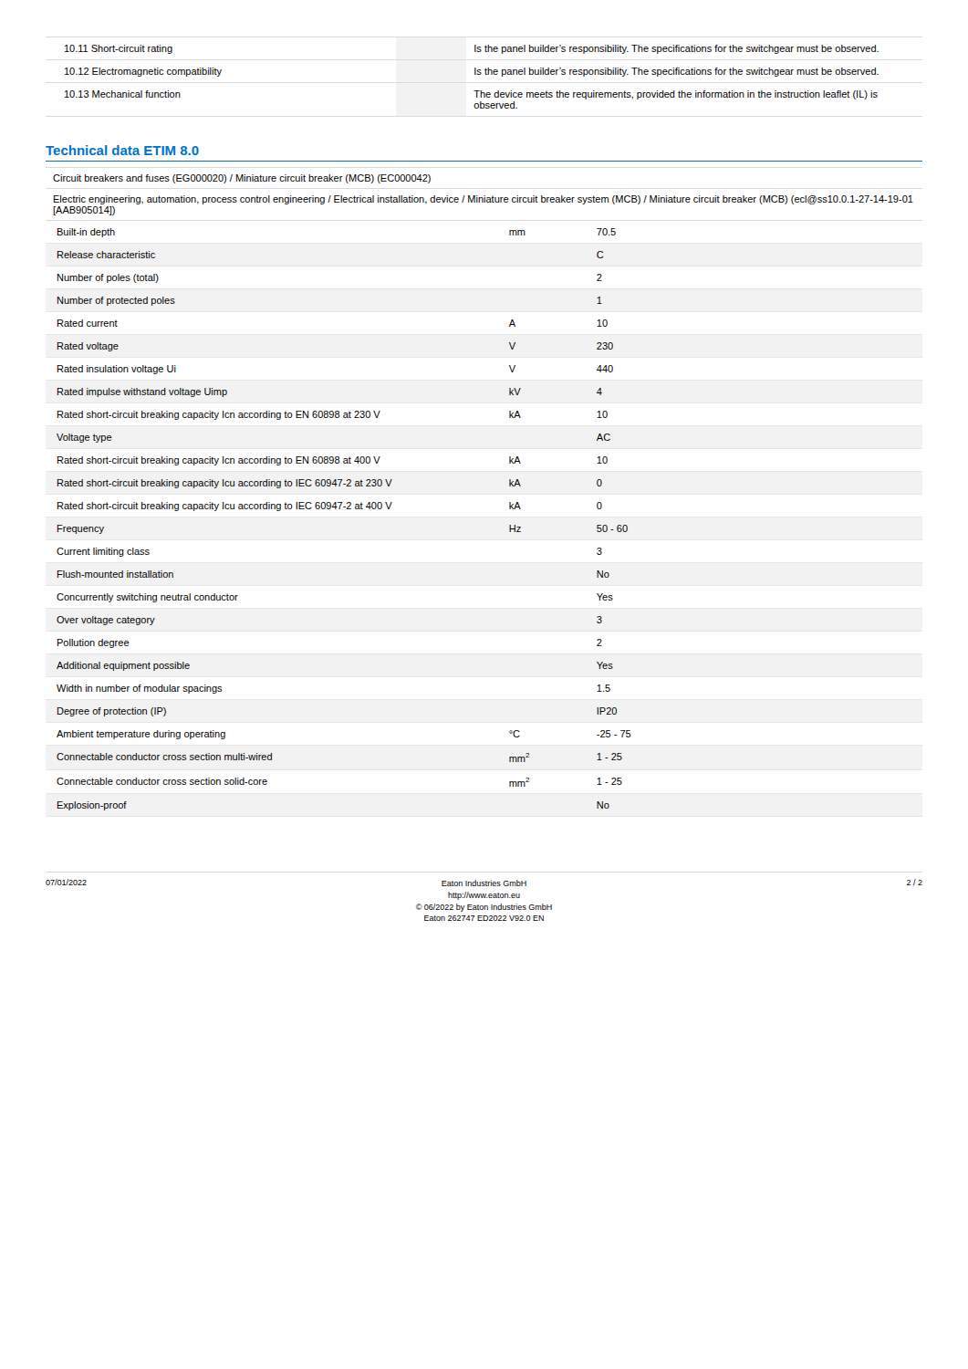| 10.11 Short-circuit rating | | Is the panel builder’s responsibility. The specifications for the switchgear must be observed. |
| 10.12 Electromagnetic compatibility | | Is the panel builder’s responsibility. The specifications for the switchgear must be observed. |
| 10.13 Mechanical function | | The device meets the requirements, provided the information in the instruction leaflet (IL) is observed. |
Technical data ETIM 8.0
| Circuit breakers and fuses (EG000020) / Miniature circuit breaker (MCB) (EC000042) |
| Electric engineering, automation, process control engineering / Electrical installation, device / Miniature circuit breaker system (MCB) / Miniature circuit breaker (MCB) (ecl@ss10.0.1-27-14-19-01 [AAB905014]) |
| Built-in depth | | mm | 70.5 |
| Release characteristic | | | C |
| Number of poles (total) | | | 2 |
| Number of protected poles | | | 1 |
| Rated current | | A | 10 |
| Rated voltage | | V | 230 |
| Rated insulation voltage Ui | | V | 440 |
| Rated impulse withstand voltage Uimp | | kV | 4 |
| Rated short-circuit breaking capacity Icn according to EN 60898 at 230 V | | kA | 10 |
| Voltage type | | | AC |
| Rated short-circuit breaking capacity Icn according to EN 60898 at 400 V | | kA | 10 |
| Rated short-circuit breaking capacity Icu according to IEC 60947-2 at 230 V | | kA | 0 |
| Rated short-circuit breaking capacity Icu according to IEC 60947-2 at 400 V | | kA | 0 |
| Frequency | | Hz | 50 - 60 |
| Current limiting class | | | 3 |
| Flush-mounted installation | | | No |
| Concurrently switching neutral conductor | | | Yes |
| Over voltage category | | | 3 |
| Pollution degree | | | 2 |
| Additional equipment possible | | | Yes |
| Width in number of modular spacings | | | 1.5 |
| Degree of protection (IP) | | | IP20 |
| Ambient temperature during operating | | °C | -25 - 75 |
| Connectable conductor cross section multi-wired | | mm 2 | 1 - 25 |
| Connectable conductor cross section solid-core | | mm 2 | 1 - 25 |
| Explosion-proof | | | No |
07/01/2022
2 / 2
Eaton Industries GmbH
http://www.eaton.eu
© 06/2022 by Eaton Industries GmbH
Eaton 262747 ED2022 V92.0 EN